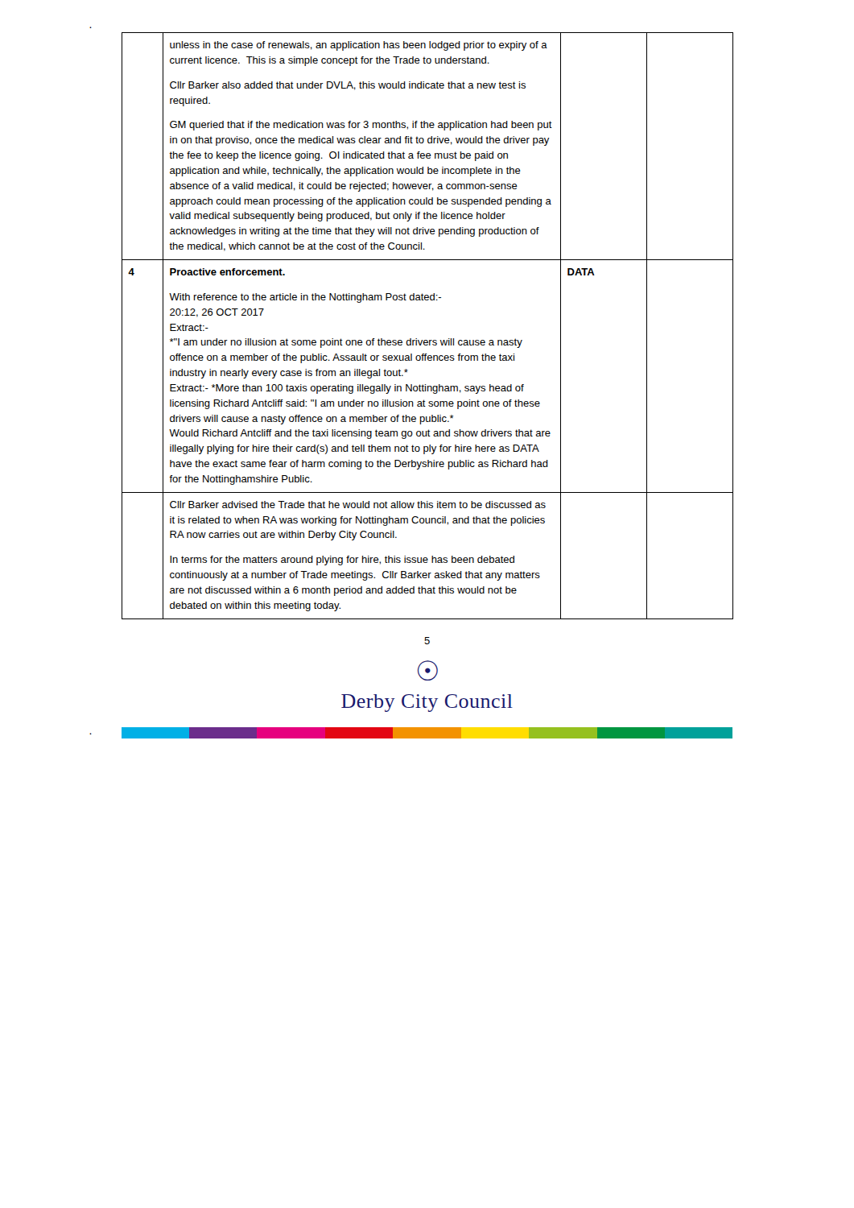.
| | unless in the case of renewals, an application has been lodged prior to expiry of a current licence. This is a simple concept for the Trade to understand. Cllr Barker also added that under DVLA, this would indicate that a new test is required. GM queried that if the medication was for 3 months, if the application had been put in on that proviso, once the medical was clear and fit to drive, would the driver pay the fee to keep the licence going. OI indicated that a fee must be paid on application and while, technically, the application would be incomplete in the absence of a valid medical, it could be rejected; however, a common-sense approach could mean processing of the application could be suspended pending a valid medical subsequently being produced, but only if the licence holder acknowledges in writing at the time that they will not drive pending production of the medical, which cannot be at the cost of the Council. | | |
| 4 | Proactive enforcement. With reference to the article in the Nottingham Post dated:- 20:12, 26 OCT 2017 Extract:- *"I am under no illusion at some point one of these drivers will cause a nasty offence on a member of the public. Assault or sexual offences from the taxi industry in nearly every case is from an illegal tout.* Extract:- *More than 100 taxis operating illegally in Nottingham, says head of licensing Richard Antcliff said: "I am under no illusion at some point one of these drivers will cause a nasty offence on a member of the public.* Would Richard Antcliff and the taxi licensing team go out and show drivers that are illegally plying for hire their card(s) and tell them not to ply for hire here as DATA have the exact same fear of harm coming to the Derbyshire public as Richard had for the Nottinghamshire Public. | DATA | |
| | Cllr Barker advised the Trade that he would not allow this item to be discussed as it is related to when RA was working for Nottingham Council, and that the policies RA now carries out are within Derby City Council. In terms for the matters around plying for hire, this issue has been debated continuously at a number of Trade meetings. Cllr Barker asked that any matters are not discussed within a 6 month period and added that this would not be debated on within this meeting today. | | |
5
☉
Derby City Council
.